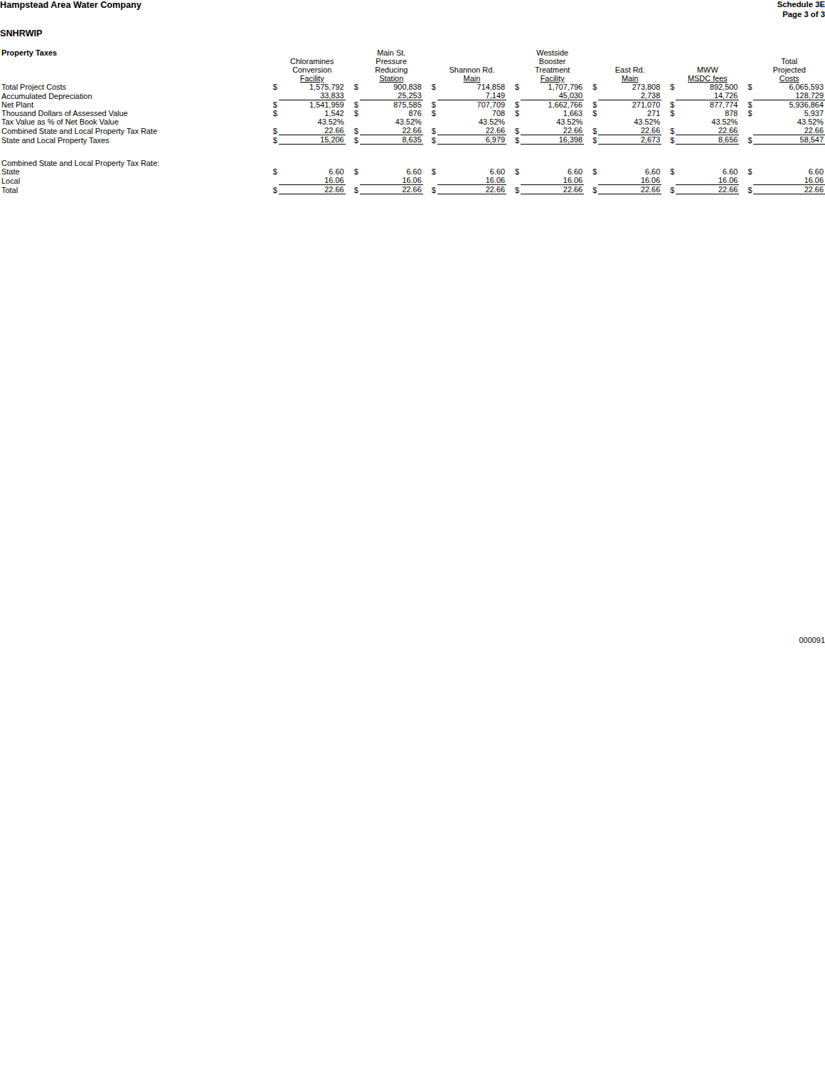Hampstead Area Water Company
Schedule 3E
Page 3 of 3
SNHRWIP
| Property Taxes | | | | Main St. | | | | Westside | | | | | | |
| | | Chloramines | | Pressure | | | | Booster | | | | | | Total |
| | | Conversion | | Reducing | | Shannon Rd. | | Treatment | | East Rd. | | MWW | | Projected |
| | | Facility | | Station | | Main | | Facility | | Main | | MSDC fees | | Costs |
| Total Project Costs | $ | 1,575,792 | $ | 900,838 | $ | 714,858 | $ | 1,707,796 | $ | 273,808 | $ | 892,500 | $ | 6,065,593 |
| Accumulated Depreciation | | 33,833 | | 25,253 | | 7,149 | | 45,030 | | 2,738 | | 14,726 | | 128,729 |
| Net Plant | $ | 1,541,959 | $ | 875,585 | $ | 707,709 | $ | 1,662,766 | $ | 271,070 | $ | 877,774 | $ | 5,936,864 |
| Thousand Dollars of Assessed Value | $ | 1,542 | $ | 876 | $ | 708 | $ | 1,663 | $ | 271 | $ | 878 | $ | 5,937 |
| Tax Value as % of Net Book Value | | 43.52% | | 43.52% | | 43.52% | | 43.52% | | 43.52% | | 43.52% | | 43.52% |
| Combined State and Local Property Tax Rate | $ | 22.66 | $ | 22.66 | $ | 22.66 | $ | 22.66 | $ | 22.66 | $ | 22.66 | | 22.66 |
| State and Local Property Taxes | $ | 15,206 | $ | 8,635 | $ | 6,979 | $ | 16,398 | $ | 2,673 | $ | 8,656 | $ | 58,547 |
| Combined State and Local Property Tax Rate: | |
| State | $ | 6.60 | $ | 6.60 | $ | 6.60 | $ | 6.60 | $ | 6.60 | $ | 6.60 | $ | 6.60 |
| Local | | 16.06 | | 16.06 | | 16.06 | | 16.06 | | 16.06 | | 16.06 | | 16.06 |
| Total | $ | 22.66 | $ | 22.66 | $ | 22.66 | $ | 22.66 | $ | 22.66 | $ | 22.66 | $ | 22.66 |
000091